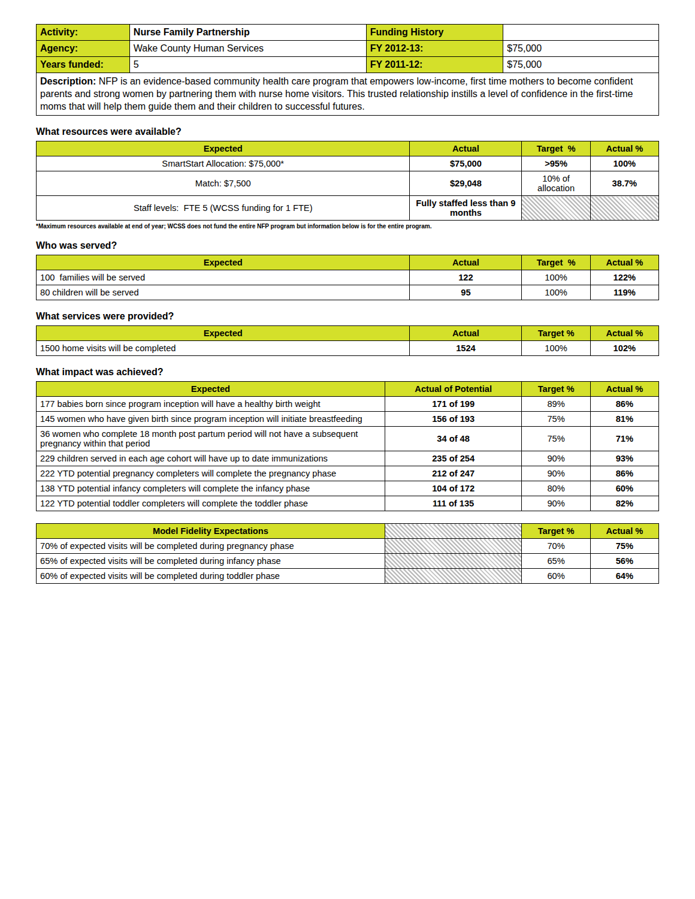| Activity: | Nurse Family Partnership | Funding History | |
| Agency: | Wake County Human Services | FY 2012-13: | $75,000 |
| Years funded: | 5 | FY 2011-12: | $75,000 |
| Description: NFP is an evidence-based community health care program that empowers low-income, first time mothers to become confident parents and strong women by partnering them with nurse home visitors. This trusted relationship instills a level of confidence in the first-time moms that will help them guide them and their children to successful futures. |
What resources were available?
| Expected | Actual | Target % | Actual % |
| --- | --- | --- | --- |
| SmartStart Allocation: $75,000* | $75,000 | >95% | 100% |
| Match: $7,500 | $29,048 | 10% of allocation | 38.7% |
| Staff levels: FTE 5 (WCSS funding for 1 FTE) | Fully staffed less than 9 months | | |
*Maximum resources available at end of year; WCSS does not fund the entire NFP program but information below is for the entire program.
Who was served?
| Expected | Actual | Target % | Actual % |
| --- | --- | --- | --- |
| 100 families will be served | 122 | 100% | 122% |
| 80 children will be served | 95 | 100% | 119% |
What services were provided?
| Expected | Actual | Target % | Actual % |
| --- | --- | --- | --- |
| 1500 home visits will be completed | 1524 | 100% | 102% |
What impact was achieved?
| Expected | Actual of Potential | Target % | Actual % |
| --- | --- | --- | --- |
| 177 babies born since program inception will have a healthy birth weight | 171 of 199 | 89% | 86% |
| 145 women who have given birth since program inception will initiate breastfeeding | 156 of 193 | 75% | 81% |
| 36 women who complete 18 month post partum period will not have a subsequent pregnancy within that period | 34 of 48 | 75% | 71% |
| 229 children served in each age cohort will have up to date immunizations | 235 of 254 | 90% | 93% |
| 222 YTD potential pregnancy completers will complete the pregnancy phase | 212 of 247 | 90% | 86% |
| 138 YTD potential infancy completers will complete the infancy phase | 104 of 172 | 80% | 60% |
| 122 YTD potential toddler completers will complete the toddler phase | 111 of 135 | 90% | 82% |
| Model Fidelity Expectations | | Target % | Actual % |
| --- | --- | --- | --- |
| 70% of expected visits will be completed during pregnancy phase | | 70% | 75% |
| 65% of expected visits will be completed during infancy phase | | 65% | 56% |
| 60% of expected visits will be completed during toddler phase | | 60% | 64% |